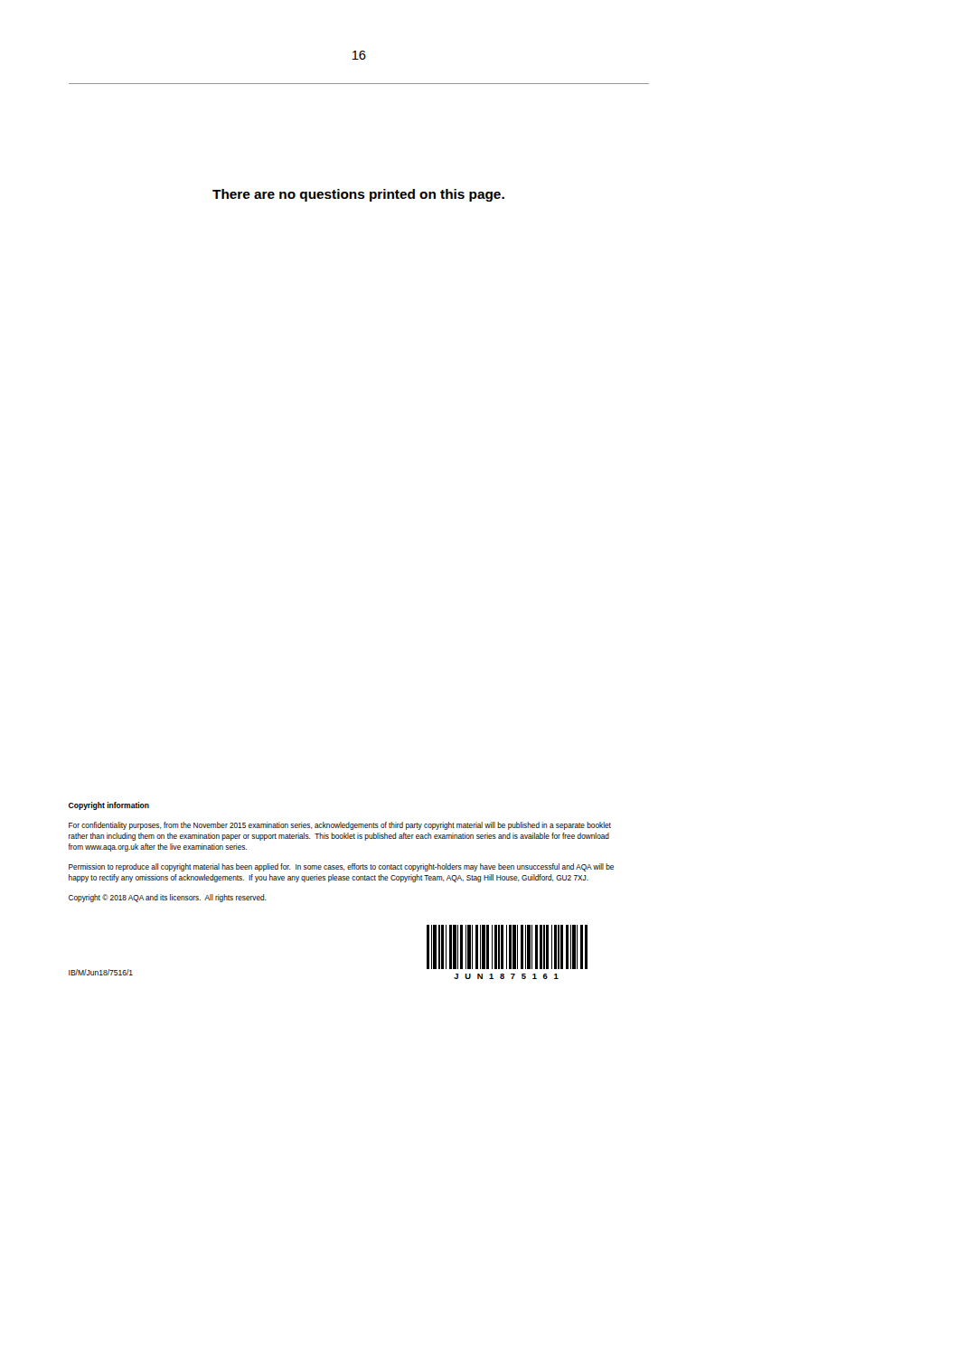16
There are no questions printed on this page.
Copyright information
For confidentiality purposes, from the November 2015 examination series, acknowledgements of third party copyright material will be published in a separate booklet rather than including them on the examination paper or support materials. This booklet is published after each examination series and is available for free download from www.aqa.org.uk after the live examination series.
Permission to reproduce all copyright material has been applied for. In some cases, efforts to contact copyright-holders may have been unsuccessful and AQA will be happy to rectify any omissions of acknowledgements. If you have any queries please contact the Copyright Team, AQA, Stag Hill House, Guildford, GU2 7XJ.
Copyright © 2018 AQA and its licensors. All rights reserved.
IB/M/Jun18/7516/1
J U N 1 8 7 5 1 6 1